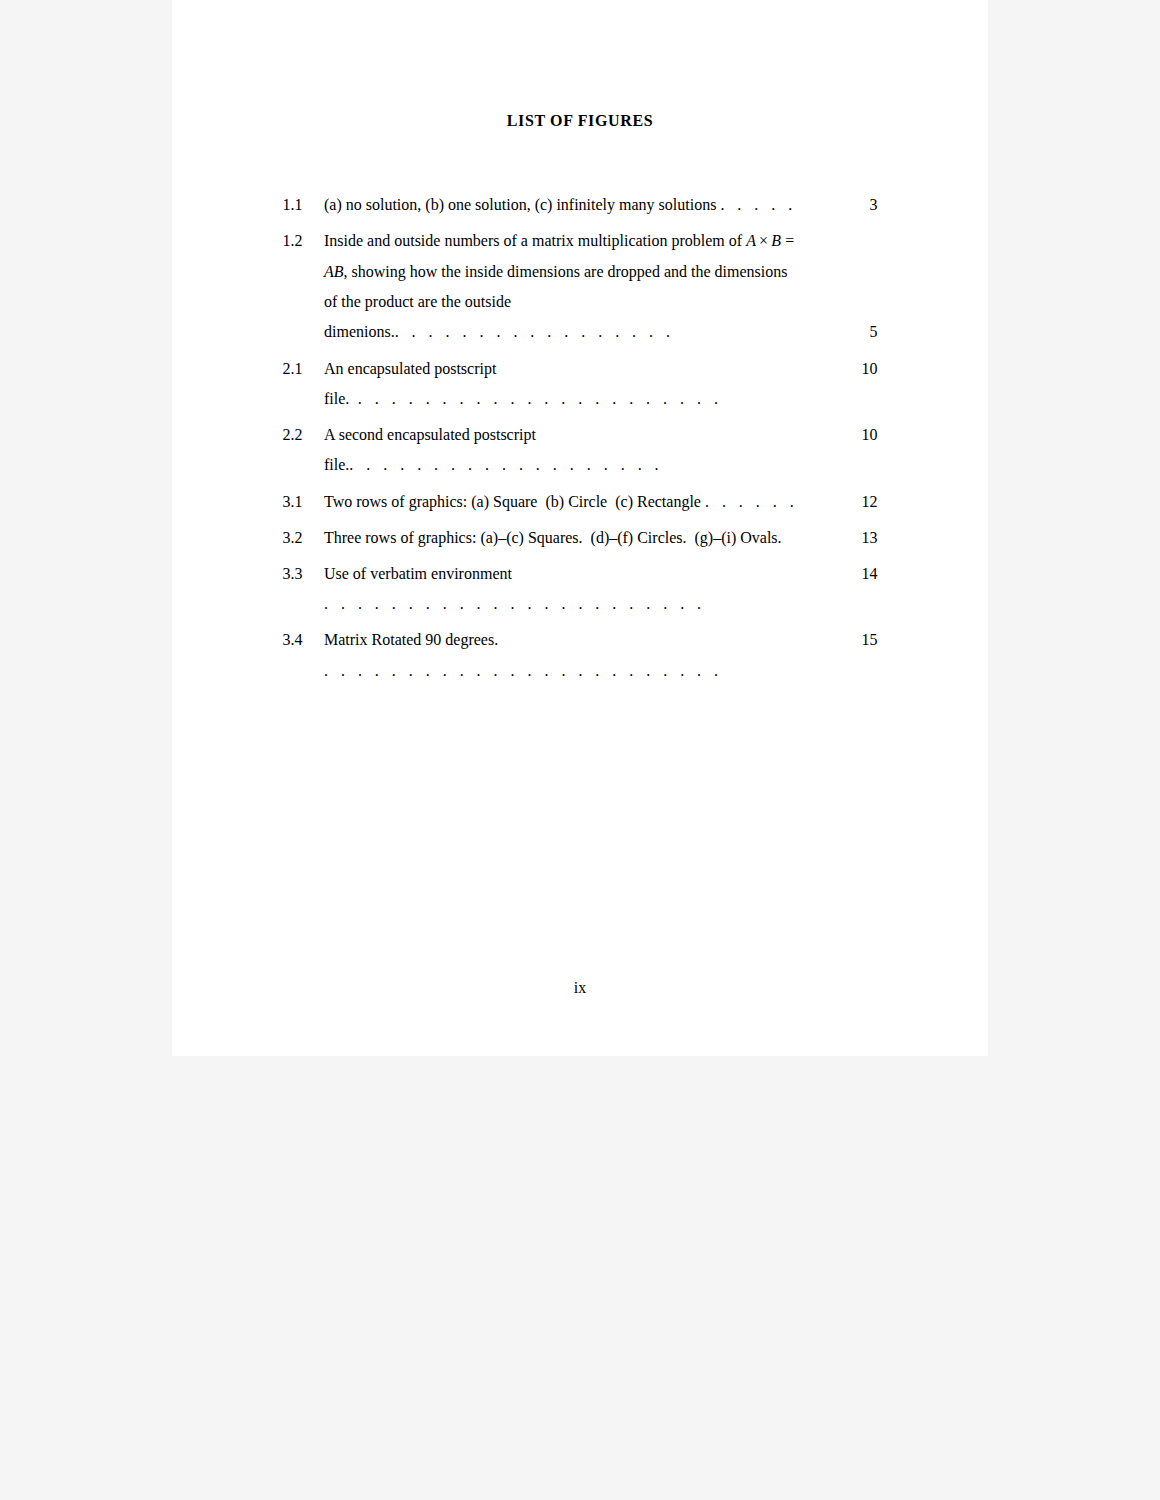LIST OF FIGURES
| 1.1 | (a) no solution, (b) one solution, (c) infinitely many solutions . . . . . | 3 |
| 1.2 | Inside and outside numbers of a matrix multiplication problem of A × B = AB , showing how the inside dimensions are dropped and the dimensions of the product are the outside dimenions. . . . . . . . . . . . . . . . . . | 5 |
| 2.1 | An encapsulated postscript file. . . . . . . . . . . . . . . . . . . . . . . | 10 |
| 2.2 | A second encapsulated postscript file. . . . . . . . . . . . . . . . . . . . | 10 |
| 3.1 | Two rows of graphics: (a) Square (b) Circle (c) Rectangle . . . . . . | 12 |
| 3.2 | Three rows of graphics: (a)–(c) Squares. (d)–(f) Circles. (g)–(i) Ovals. | 13 |
| 3.3 | Use of verbatim environment . . . . . . . . . . . . . . . . . . . . . . . | 14 |
| 3.4 | Matrix Rotated 90 degrees. . . . . . . . . . . . . . . . . . . . . . . . . | 15 |
ix